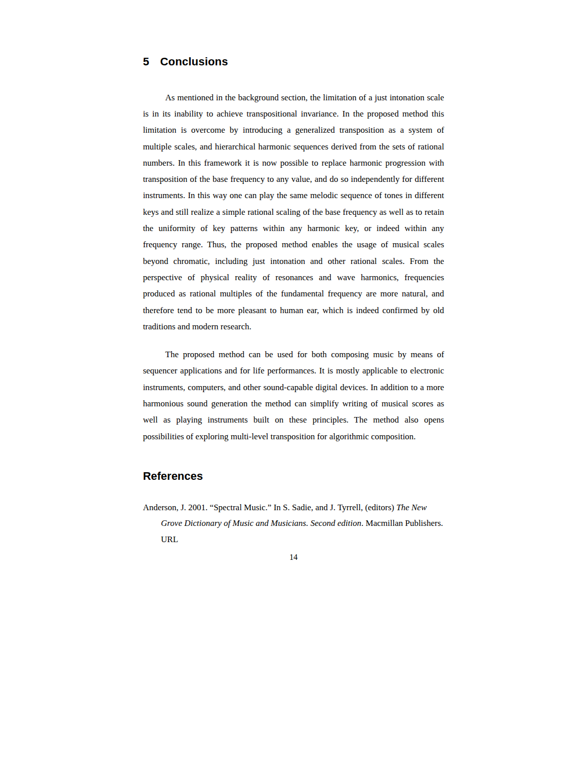5 Conclusions
As mentioned in the background section, the limitation of a just intonation scale is in its inability to achieve transpositional invariance. In the proposed method this limitation is overcome by introducing a generalized transposition as a system of multiple scales, and hierarchical harmonic sequences derived from the sets of rational numbers. In this framework it is now possible to replace harmonic progression with transposition of the base frequency to any value, and do so independently for different instruments. In this way one can play the same melodic sequence of tones in different keys and still realize a simple rational scaling of the base frequency as well as to retain the uniformity of key patterns within any harmonic key, or indeed within any frequency range. Thus, the proposed method enables the usage of musical scales beyond chromatic, including just intonation and other rational scales. From the perspective of physical reality of resonances and wave harmonics, frequencies produced as rational multiples of the fundamental frequency are more natural, and therefore tend to be more pleasant to human ear, which is indeed confirmed by old traditions and modern research.
The proposed method can be used for both composing music by means of sequencer applications and for life performances. It is mostly applicable to electronic instruments, computers, and other sound-capable digital devices. In addition to a more harmonious sound generation the method can simplify writing of musical scores as well as playing instruments built on these principles. The method also opens possibilities of exploring multi-level transposition for algorithmic composition.
References
Anderson, J. 2001. “Spectral Music.” In S. Sadie, and J. Tyrrell, (editors) The New Grove Dictionary of Music and Musicians. Second edition. Macmillan Publishers. URL
14